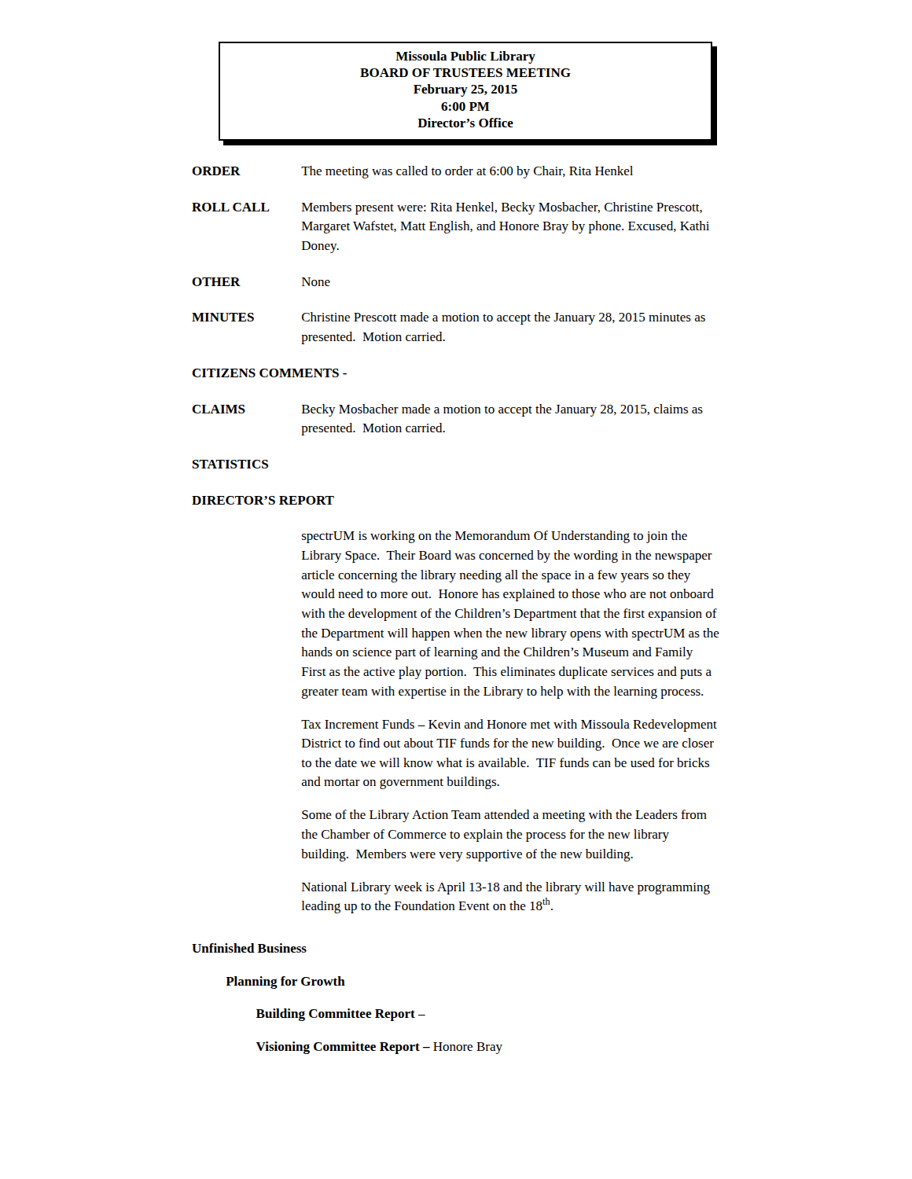Missoula Public Library BOARD OF TRUSTEES MEETING February 25, 2015 6:00 PM Director’s Office
Order
The meeting was called to order at 6:00 by Chair, Rita Henkel
Roll Call
Members present were: Rita Henkel, Becky Mosbacher, Christine Prescott, Margaret Wafstet, Matt English, and Honore Bray by phone. Excused, Kathi Doney.
Other
None
Minutes
Christine Prescott made a motion to accept the January 28, 2015 minutes as presented. Motion carried.
Citizens Comments -
Claims
Becky Mosbacher made a motion to accept the January 28, 2015, claims as presented. Motion carried.
Statistics
Director’s Report
spectrUM is working on the Memorandum Of Understanding to join the Library Space. Their Board was concerned by the wording in the newspaper article concerning the library needing all the space in a few years so they would need to more out. Honore has explained to those who are not onboard with the development of the Children’s Department that the first expansion of the Department will happen when the new library opens with spectrUM as the hands on science part of learning and the Children’s Museum and Family First as the active play portion. This eliminates duplicate services and puts a greater team with expertise in the Library to help with the learning process.
Tax Increment Funds – Kevin and Honore met with Missoula Redevelopment District to find out about TIF funds for the new building. Once we are closer to the date we will know what is available. TIF funds can be used for bricks and mortar on government buildings.
Some of the Library Action Team attended a meeting with the Leaders from the Chamber of Commerce to explain the process for the new library building. Members were very supportive of the new building.
National Library week is April 13-18 and the library will have programming leading up to the Foundation Event on the 18th.
Unfinished Business
Planning for Growth
Building Committee Report –
Visioning Committee Report – Honore Bray